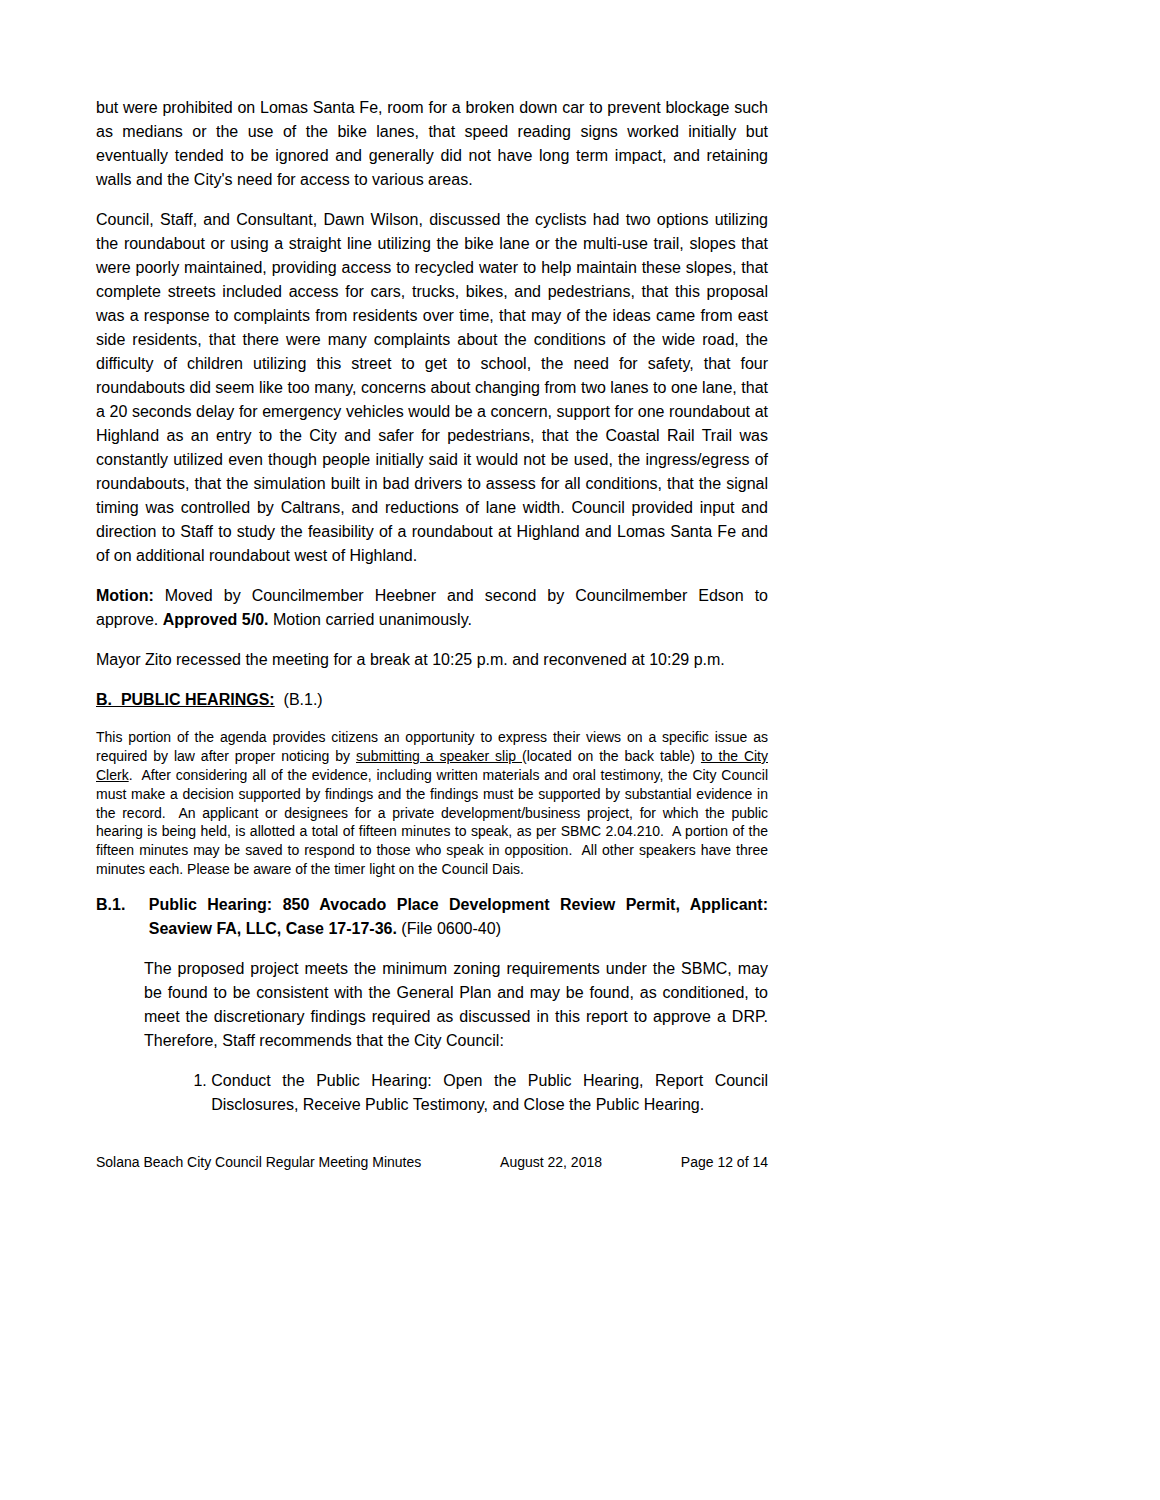but were prohibited on Lomas Santa Fe, room for a broken down car to prevent blockage such as medians or the use of the bike lanes, that speed reading signs worked initially but eventually tended to be ignored and generally did not have long term impact, and retaining walls and the City's need for access to various areas.
Council, Staff, and Consultant, Dawn Wilson, discussed the cyclists had two options utilizing the roundabout or using a straight line utilizing the bike lane or the multi-use trail, slopes that were poorly maintained, providing access to recycled water to help maintain these slopes, that complete streets included access for cars, trucks, bikes, and pedestrians, that this proposal was a response to complaints from residents over time, that may of the ideas came from east side residents, that there were many complaints about the conditions of the wide road, the difficulty of children utilizing this street to get to school, the need for safety, that four roundabouts did seem like too many, concerns about changing from two lanes to one lane, that a 20 seconds delay for emergency vehicles would be a concern, support for one roundabout at Highland as an entry to the City and safer for pedestrians, that the Coastal Rail Trail was constantly utilized even though people initially said it would not be used, the ingress/egress of roundabouts, that the simulation built in bad drivers to assess for all conditions, that the signal timing was controlled by Caltrans, and reductions of lane width. Council provided input and direction to Staff to study the feasibility of a roundabout at Highland and Lomas Santa Fe and of on additional roundabout west of Highland.
Motion: Moved by Councilmember Heebner and second by Councilmember Edson to approve. Approved 5/0. Motion carried unanimously.
Mayor Zito recessed the meeting for a break at 10:25 p.m. and reconvened at 10:29 p.m.
B. PUBLIC HEARINGS: (B.1.)
This portion of the agenda provides citizens an opportunity to express their views on a specific issue as required by law after proper noticing by submitting a speaker slip (located on the back table) to the City Clerk. After considering all of the evidence, including written materials and oral testimony, the City Council must make a decision supported by findings and the findings must be supported by substantial evidence in the record. An applicant or designees for a private development/business project, for which the public hearing is being held, is allotted a total of fifteen minutes to speak, as per SBMC 2.04.210. A portion of the fifteen minutes may be saved to respond to those who speak in opposition. All other speakers have three minutes each. Please be aware of the timer light on the Council Dais.
| B.1. | Public Hearing: 850 Avocado Place Development Review Permit, Applicant: Seaview FA, LLC, Case 17-17-36. (File 0600-40) |
The proposed project meets the minimum zoning requirements under the SBMC, may be found to be consistent with the General Plan and may be found, as conditioned, to meet the discretionary findings required as discussed in this report to approve a DRP. Therefore, Staff recommends that the City Council:
Conduct the Public Hearing: Open the Public Hearing, Report Council Disclosures, Receive Public Testimony, and Close the Public Hearing.
Solana Beach City Council Regular Meeting Minutes August 22, 2018 Page 12 of 14